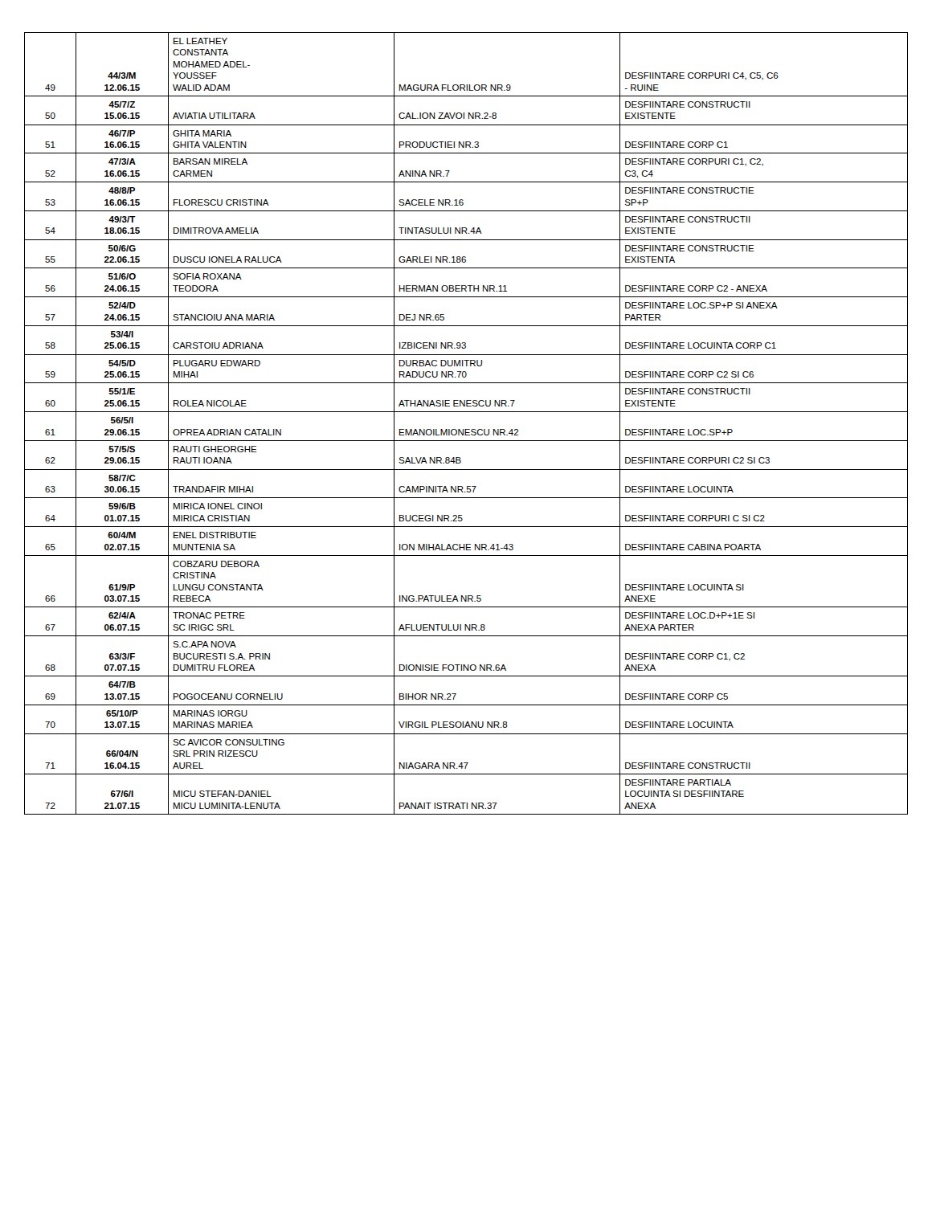| 49 | 44/3/M 12.06.15 | EL LEATHEY CONSTANTA MOHAMED ADEL- YOUSSEF WALID ADAM | MAGURA FLORILOR NR.9 | DESFIINTARE CORPURI C4, C5, C6 - RUINE |
| 50 | 45/7/Z 15.06.15 | AVIATIA UTILITARA | CAL.ION ZAVOI NR.2-8 | DESFIINTARE CONSTRUCTII EXISTENTE |
| 51 | 46/7/P 16.06.15 | GHITA MARIA GHITA VALENTIN | PRODUCTIEI NR.3 | DESFIINTARE CORP C1 |
| 52 | 47/3/A 16.06.15 | BARSAN MIRELA CARMEN | ANINA NR.7 | DESFIINTARE CORPURI C1, C2, C3, C4 |
| 53 | 48/8/P 16.06.15 | FLORESCU CRISTINA | SACELE NR.16 | DESFIINTARE CONSTRUCTIE SP+P |
| 54 | 49/3/T 18.06.15 | DIMITROVA AMELIA | TINTASULUI NR.4A | DESFIINTARE CONSTRUCTII EXISTENTE |
| 55 | 50/6/G 22.06.15 | DUSCU IONELA RALUCA | GARLEI NR.186 | DESFIINTARE CONSTRUCTIE EXISTENTA |
| 56 | 51/6/O 24.06.15 | SOFIA ROXANA TEODORA | HERMAN OBERTH NR.11 | DESFIINTARE CORP C2 - ANEXA |
| 57 | 52/4/D 24.06.15 | STANCIOIU ANA MARIA | DEJ NR.65 | DESFIINTARE LOC.SP+P SI ANEXA PARTER |
| 58 | 53/4/I 25.06.15 | CARSTOIU ADRIANA | IZBICENI NR.93 | DESFIINTARE LOCUINTA CORP C1 |
| 59 | 54/5/D 25.06.15 | PLUGARU EDWARD MIHAI | DURBAC DUMITRU RADUCU NR.70 | DESFIINTARE CORP C2 SI C6 |
| 60 | 55/1/E 25.06.15 | ROLEA NICOLAE | ATHANASIE ENESCU NR.7 | DESFIINTARE CONSTRUCTII EXISTENTE |
| 61 | 56/5/I 29.06.15 | OPREA ADRIAN CATALIN | EMANOILMIONESCU NR.42 | DESFIINTARE LOC.SP+P |
| 62 | 57/5/S 29.06.15 | RAUTI GHEORGHE RAUTI IOANA | SALVA NR.84B | DESFIINTARE CORPURI C2 SI C3 |
| 63 | 58/7/C 30.06.15 | TRANDAFIR MIHAI | CAMPINITA NR.57 | DESFIINTARE LOCUINTA |
| 64 | 59/6/B 01.07.15 | MIRICA IONEL CINOI MIRICA CRISTIAN | BUCEGI NR.25 | DESFIINTARE CORPURI C SI C2 |
| 65 | 60/4/M 02.07.15 | ENEL DISTRIBUTIE MUNTENIA SA | ION MIHALACHE NR.41-43 | DESFIINTARE CABINA POARTA |
| 66 | 61/9/P 03.07.15 | COBZARU DEBORA CRISTINA LUNGU CONSTANTA REBECA | ING.PATULEA NR.5 | DESFIINTARE LOCUINTA SI ANEXE |
| 67 | 62/4/A 06.07.15 | TRONAC PETRE SC IRIGC SRL | AFLUENTULUI NR.8 | DESFIINTARE LOC.D+P+1E SI ANEXA PARTER |
| 68 | 63/3/F 07.07.15 | S.C.APA NOVA BUCURESTI S.A. PRIN DUMITRU FLOREA | DIONISIE FOTINO NR.6A | DESFIINTARE CORP C1, C2 ANEXA |
| 69 | 64/7/B 13.07.15 | POGOCEANU CORNELIU | BIHOR NR.27 | DESFIINTARE CORP C5 |
| 70 | 65/10/P 13.07.15 | MARINAS IORGU MARINAS MARIEA | VIRGIL PLESOIANU NR.8 | DESFIINTARE LOCUINTA |
| 71 | 66/04/N 16.04.15 | SC AVICOR CONSULTING SRL PRIN RIZESCU AUREL | NIAGARA NR.47 | DESFIINTARE CONSTRUCTII |
| 72 | 67/6/I 21.07.15 | MICU STEFAN-DANIEL MICU LUMINITA-LENUTA | PANAIT ISTRATI NR.37 | DESFIINTARE PARTIALA LOCUINTA SI DESFIINTARE ANEXA |